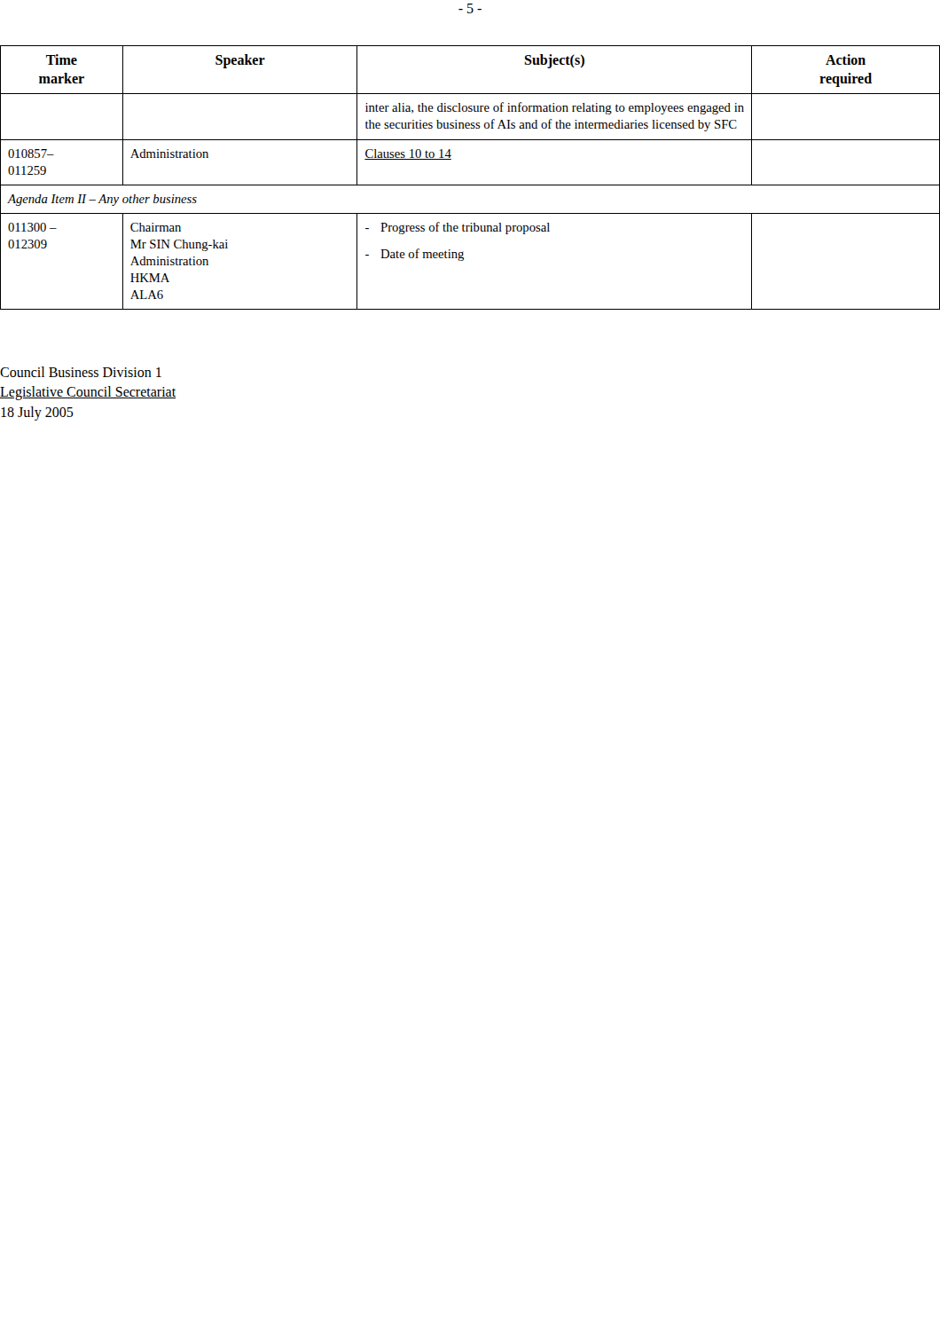- 5 -
| Time marker | Speaker | Subject(s) | Action required |
| --- | --- | --- | --- |
| | | inter alia, the disclosure of information relating to employees engaged in the securities business of AIs and of the intermediaries licensed by SFC | |
| 010857– 011259 | Administration | Clauses 10 to 14 | |
| Agenda Item II – Any other business |
| 011300 – 012309 | Chairman Mr SIN Chung-kai Administration HKMA ALA6 | Progress of the tribunal proposal Date of meeting | |
Council Business Division 1
Legislative Council Secretariat
18 July 2005